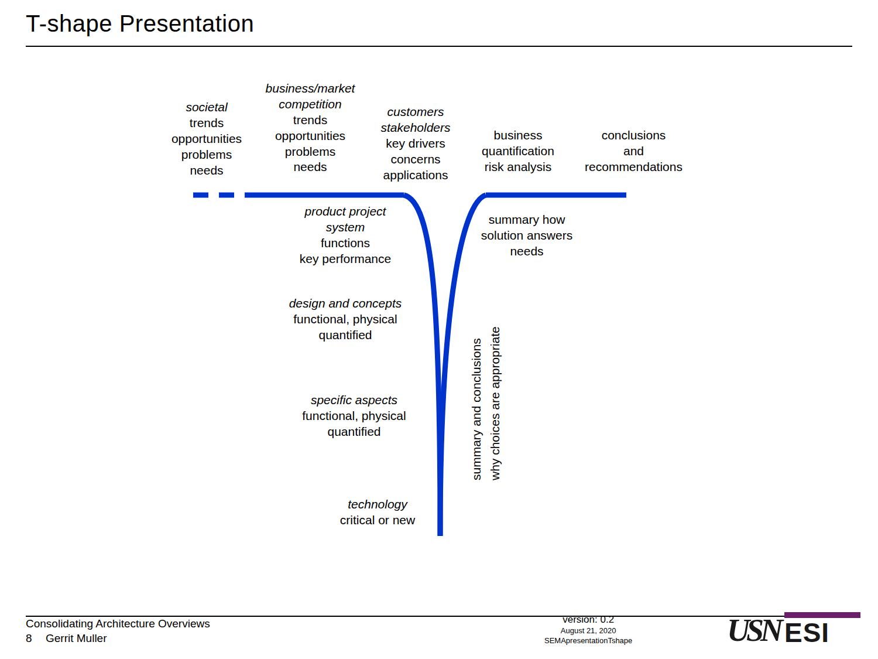T-shape Presentation
societal
trends
opportunities
problems
needs
business/market
competition
trends
opportunities
problems
needs
customers
stakeholders
key drivers
concerns
applications
business
quantification
risk analysis
conclusions
and
recommendations
product project
system
functions
key performance
design and concepts
functional, physical
quantified
specific aspects
functional, physical
quantified
technology
critical or new
summary how
solution answers
needs
summary and conclusions
why choices are appropriate
Consolidating Architecture Overviews 8 Gerrit Muller
version: 0.2
August 21, 2020
SEMApresentationTshape
USN
ESI